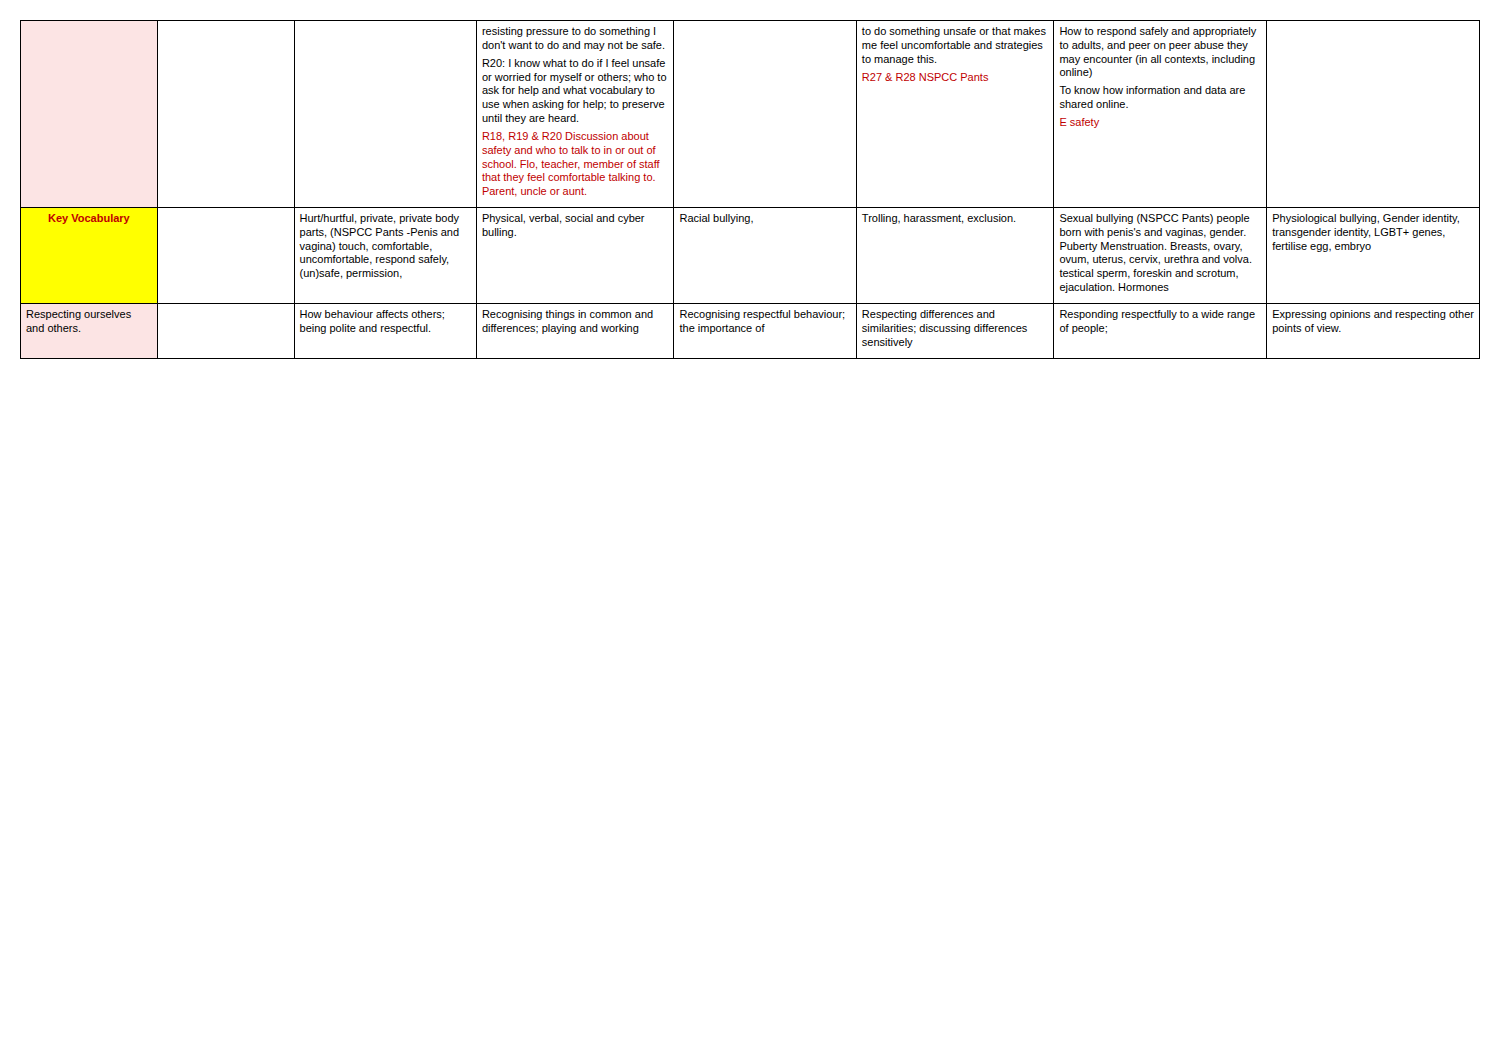| | | | resisting pressure to do something I don't want to do and may not be safe. R20: I know what to do if I feel unsafe or worried for myself or others; who to ask for help and what vocabulary to use when asking for help; to preserve until they are heard. R18, R19 & R20 Discussion about safety and who to talk to in or out of school. Flo, teacher, member of staff that they feel comfortable talking to. Parent, uncle or aunt. | | to do something unsafe or that makes me feel uncomfortable and strategies to manage this. R27 & R28 NSPCC Pants | How to respond safely and appropriately to adults, and peer on peer abuse they may encounter (in all contexts, including online) To know how information and data are shared online. E safety | |
| Key Vocabulary | | Hurt/hurtful, private, private body parts, (NSPCC Pants -Penis and vagina) touch, comfortable, uncomfortable, respond safely, (un)safe, permission, | Physical, verbal, social and cyber bulling. | Racial bullying, | Trolling, harassment, exclusion. | Sexual bullying (NSPCC Pants) people born with penis's and vaginas, gender. Puberty Menstruation. Breasts, ovary, ovum, uterus, cervix, urethra and volva. testical sperm, foreskin and scrotum, ejaculation. Hormones | Physiological bullying, Gender identity, transgender identity, LGBT+ genes, fertilise egg, embryo |
| Respecting ourselves and others. | | How behaviour affects others; being polite and respectful. | Recognising things in common and differences; playing and working | Recognising respectful behaviour; the importance of | Respecting differences and similarities; discussing differences sensitively | Responding respectfully to a wide range of people; | Expressing opinions and respecting other points of view. |